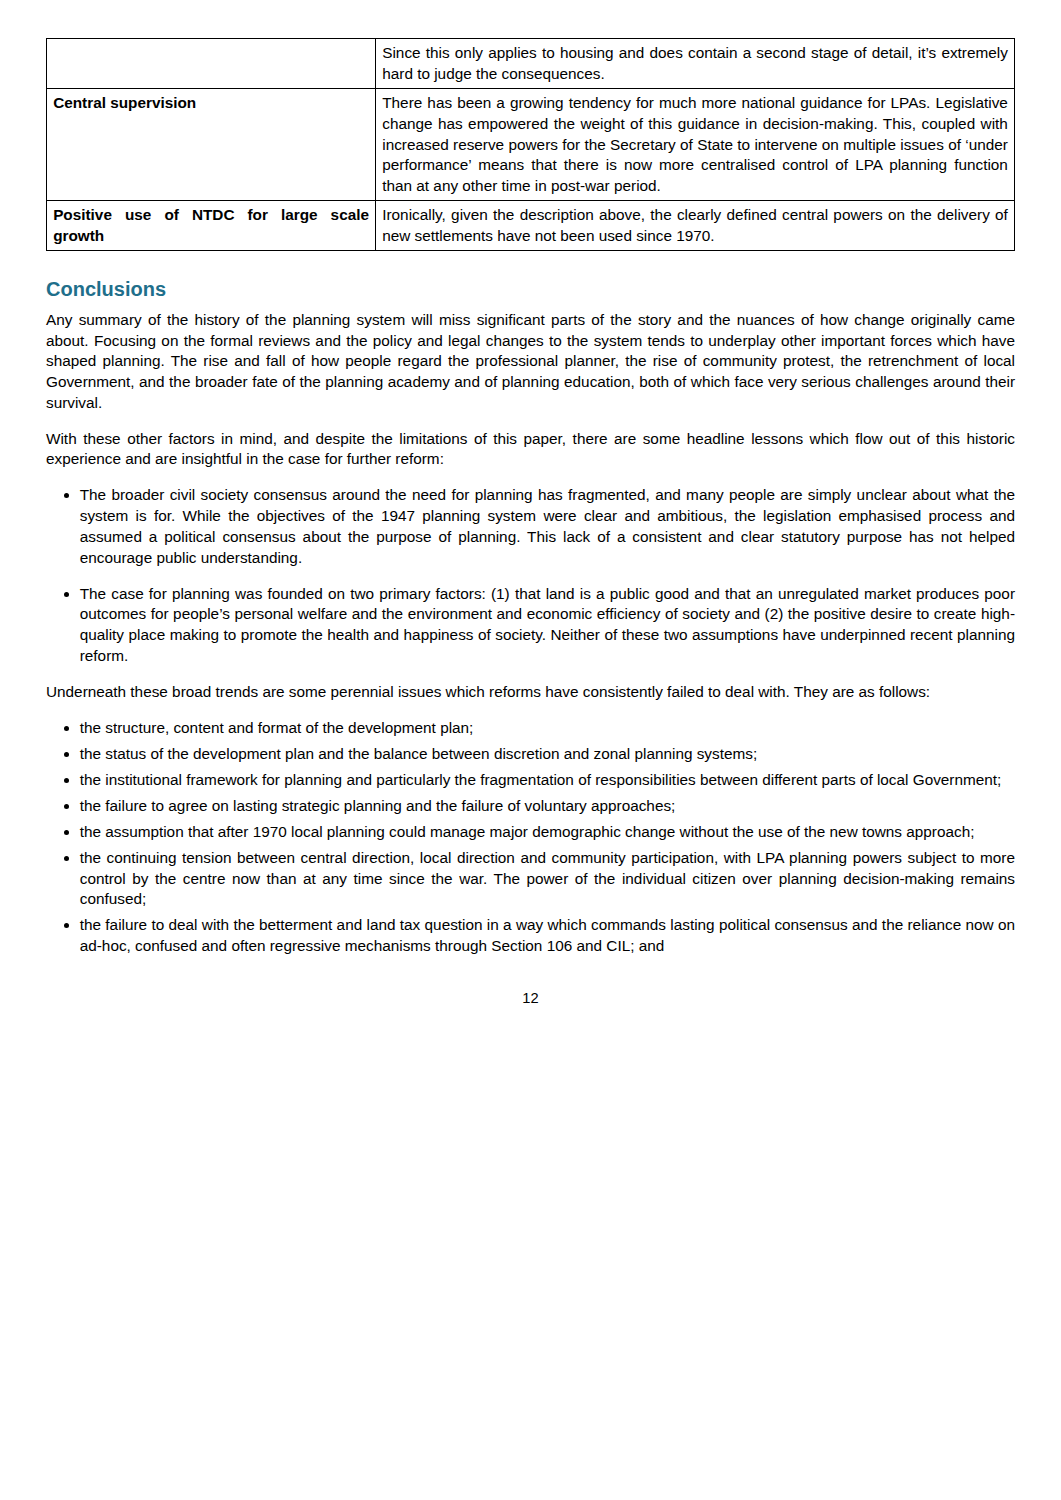| | Since this only applies to housing and does contain a second stage of detail, it’s extremely hard to judge the consequences. |
| Central supervision | There has been a growing tendency for much more national guidance for LPAs. Legislative change has empowered the weight of this guidance in decision-making. This, coupled with increased reserve powers for the Secretary of State to intervene on multiple issues of ‘under performance’ means that there is now more centralised control of LPA planning function than at any other time in post-war period. |
| Positive use of NTDC for large scale growth | Ironically, given the description above, the clearly defined central powers on the delivery of new settlements have not been used since 1970. |
Conclusions
Any summary of the history of the planning system will miss significant parts of the story and the nuances of how change originally came about. Focusing on the formal reviews and the policy and legal changes to the system tends to underplay other important forces which have shaped planning. The rise and fall of how people regard the professional planner, the rise of community protest, the retrenchment of local Government, and the broader fate of the planning academy and of planning education, both of which face very serious challenges around their survival.
With these other factors in mind, and despite the limitations of this paper, there are some headline lessons which flow out of this historic experience and are insightful in the case for further reform:
The broader civil society consensus around the need for planning has fragmented, and many people are simply unclear about what the system is for. While the objectives of the 1947 planning system were clear and ambitious, the legislation emphasised process and assumed a political consensus about the purpose of planning. This lack of a consistent and clear statutory purpose has not helped encourage public understanding.
The case for planning was founded on two primary factors: (1) that land is a public good and that an unregulated market produces poor outcomes for people’s personal welfare and the environment and economic efficiency of society and (2) the positive desire to create high-quality place making to promote the health and happiness of society. Neither of these two assumptions have underpinned recent planning reform.
Underneath these broad trends are some perennial issues which reforms have consistently failed to deal with. They are as follows:
the structure, content and format of the development plan;
the status of the development plan and the balance between discretion and zonal planning systems;
the institutional framework for planning and particularly the fragmentation of responsibilities between different parts of local Government;
the failure to agree on lasting strategic planning and the failure of voluntary approaches;
the assumption that after 1970 local planning could manage major demographic change without the use of the new towns approach;
the continuing tension between central direction, local direction and community participation, with LPA planning powers subject to more control by the centre now than at any time since the war. The power of the individual citizen over planning decision-making remains confused;
the failure to deal with the betterment and land tax question in a way which commands lasting political consensus and the reliance now on ad-hoc, confused and often regressive mechanisms through Section 106 and CIL; and
12